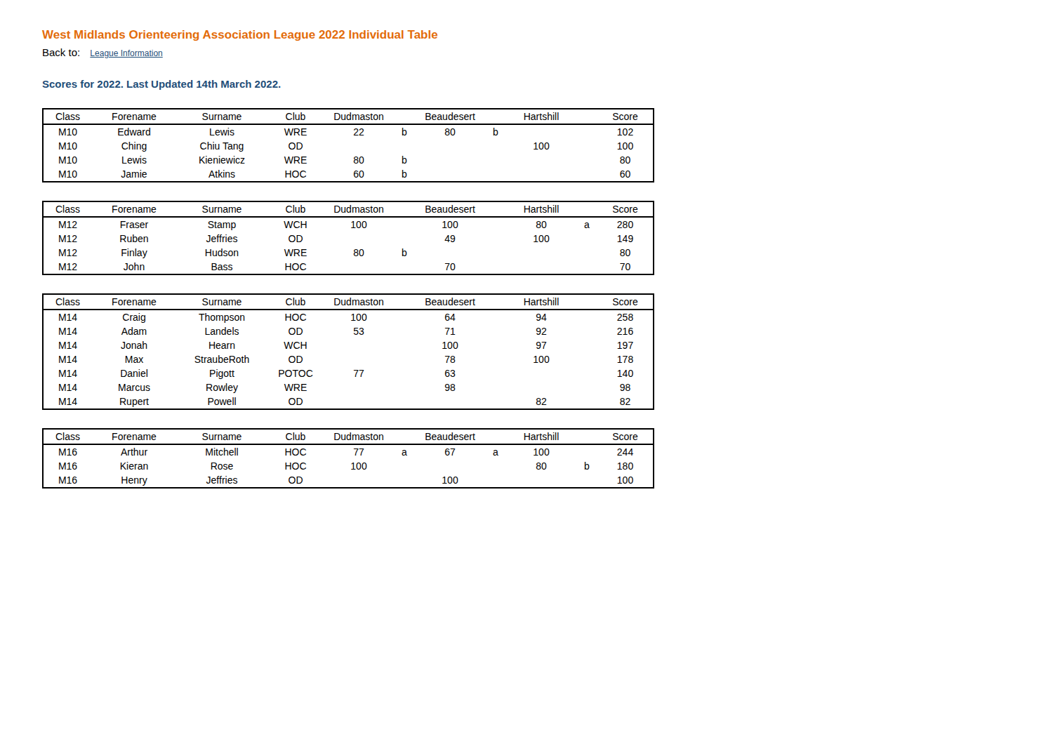West Midlands Orienteering Association League 2022 Individual Table
Back to: League Information
Scores for 2022. Last Updated 14th March 2022.
| Class | Forename | Surname | Club | Dudmaston | | Beaudesert | | Hartshill | | Score |
| --- | --- | --- | --- | --- | --- | --- | --- | --- | --- | --- |
| M10 | Edward | Lewis | WRE | 22 | b | 80 | b | | | 102 |
| M10 | Ching | Chiu Tang | OD | | | | | 100 | | 100 |
| M10 | Lewis | Kieniewicz | WRE | 80 | b | | | | | 80 |
| M10 | Jamie | Atkins | HOC | 60 | b | | | | | 60 |
| Class | Forename | Surname | Club | Dudmaston | | Beaudesert | | Hartshill | | Score |
| --- | --- | --- | --- | --- | --- | --- | --- | --- | --- | --- |
| M12 | Fraser | Stamp | WCH | 100 | | 100 | | 80 | a | 280 |
| M12 | Ruben | Jeffries | OD | | | 49 | | 100 | | 149 |
| M12 | Finlay | Hudson | WRE | 80 | b | | | | | 80 |
| M12 | John | Bass | HOC | | | 70 | | | | 70 |
| Class | Forename | Surname | Club | Dudmaston | | Beaudesert | | Hartshill | | Score |
| --- | --- | --- | --- | --- | --- | --- | --- | --- | --- | --- |
| M14 | Craig | Thompson | HOC | 100 | | 64 | | 94 | | 258 |
| M14 | Adam | Landels | OD | 53 | | 71 | | 92 | | 216 |
| M14 | Jonah | Hearn | WCH | | | 100 | | 97 | | 197 |
| M14 | Max | StraubeRoth | OD | | | 78 | | 100 | | 178 |
| M14 | Daniel | Pigott | POTOC | 77 | | 63 | | | | 140 |
| M14 | Marcus | Rowley | WRE | | | 98 | | | | 98 |
| M14 | Rupert | Powell | OD | | | | | 82 | | 82 |
| Class | Forename | Surname | Club | Dudmaston | | Beaudesert | | Hartshill | | Score |
| --- | --- | --- | --- | --- | --- | --- | --- | --- | --- | --- |
| M16 | Arthur | Mitchell | HOC | 77 | a | 67 | a | 100 | | 244 |
| M16 | Kieran | Rose | HOC | 100 | | | | 80 | b | 180 |
| M16 | Henry | Jeffries | OD | | | 100 | | | | 100 |